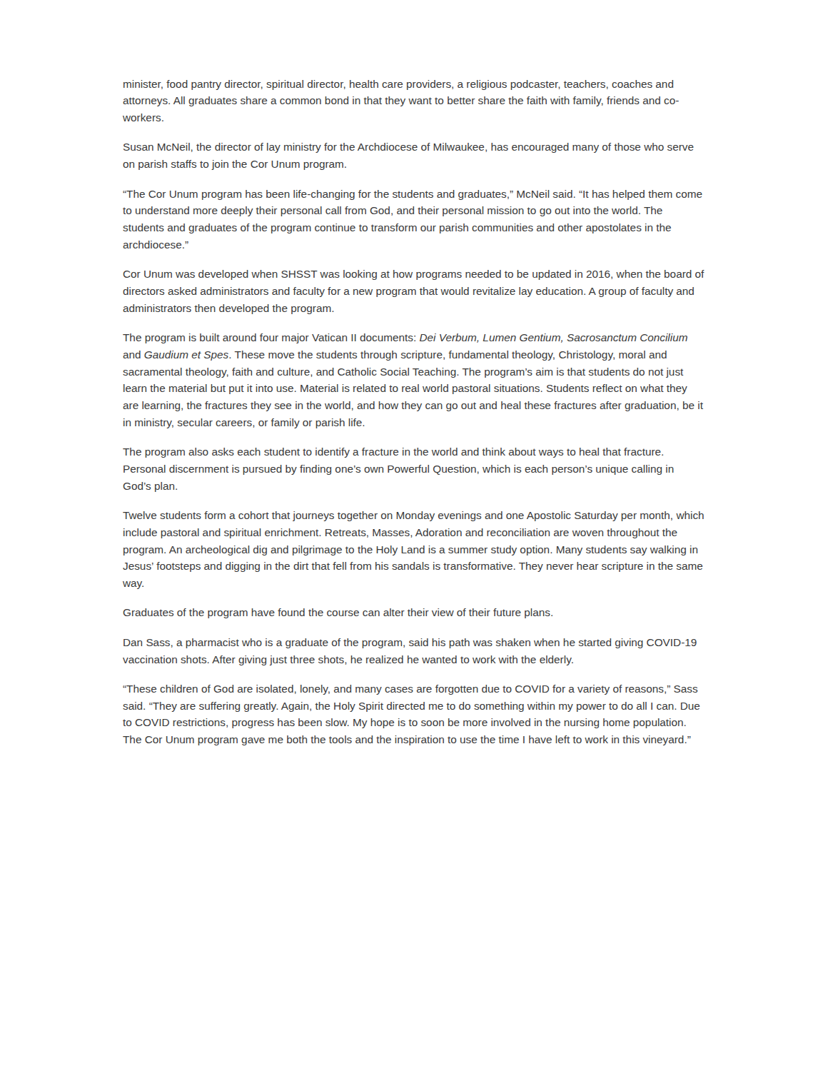minister, food pantry director, spiritual director, health care providers, a religious podcaster, teachers, coaches and attorneys. All graduates share a common bond in that they want to better share the faith with family, friends and co-workers.
Susan McNeil, the director of lay ministry for the Archdiocese of Milwaukee, has encouraged many of those who serve on parish staffs to join the Cor Unum program.
“The Cor Unum program has been life-changing for the students and graduates,” McNeil said. “It has helped them come to understand more deeply their personal call from God, and their personal mission to go out into the world. The students and graduates of the program continue to transform our parish communities and other apostolates in the archdiocese.”
Cor Unum was developed when SHSST was looking at how programs needed to be updated in 2016, when the board of directors asked administrators and faculty for a new program that would revitalize lay education. A group of faculty and administrators then developed the program.
The program is built around four major Vatican II documents: Dei Verbum, Lumen Gentium, Sacrosanctum Concilium and Gaudium et Spes. These move the students through scripture, fundamental theology, Christology, moral and sacramental theology, faith and culture, and Catholic Social Teaching. The program’s aim is that students do not just learn the material but put it into use. Material is related to real world pastoral situations. Students reflect on what they are learning, the fractures they see in the world, and how they can go out and heal these fractures after graduation, be it in ministry, secular careers, or family or parish life.
The program also asks each student to identify a fracture in the world and think about ways to heal that fracture. Personal discernment is pursued by finding one’s own Powerful Question, which is each person’s unique calling in God’s plan.
Twelve students form a cohort that journeys together on Monday evenings and one Apostolic Saturday per month, which include pastoral and spiritual enrichment. Retreats, Masses, Adoration and reconciliation are woven throughout the program. An archeological dig and pilgrimage to the Holy Land is a summer study option. Many students say walking in Jesus’ footsteps and digging in the dirt that fell from his sandals is transformative. They never hear scripture in the same way.
Graduates of the program have found the course can alter their view of their future plans.
Dan Sass, a pharmacist who is a graduate of the program, said his path was shaken when he started giving COVID-19 vaccination shots. After giving just three shots, he realized he wanted to work with the elderly.
“These children of God are isolated, lonely, and many cases are forgotten due to COVID for a variety of reasons,” Sass said. “They are suffering greatly. Again, the Holy Spirit directed me to do something within my power to do all I can. Due to COVID restrictions, progress has been slow. My hope is to soon be more involved in the nursing home population. The Cor Unum program gave me both the tools and the inspiration to use the time I have left to work in this vineyard.”